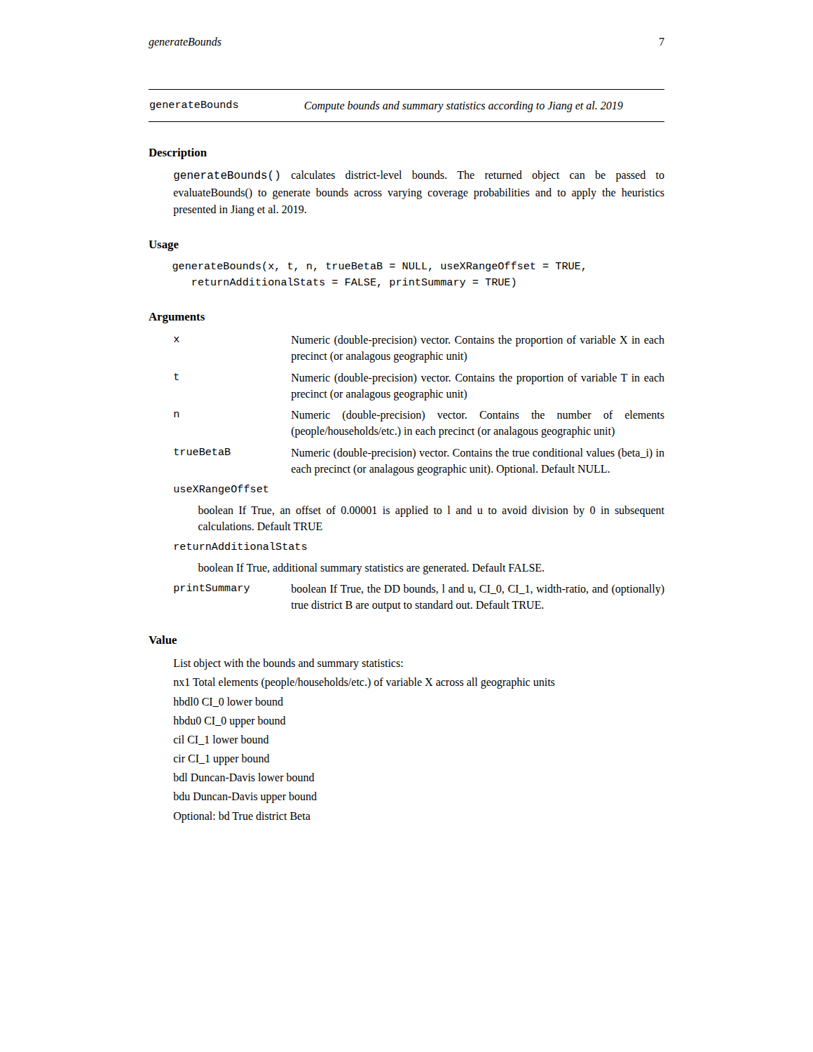generateBounds 7
| generateBounds | Compute bounds and summary statistics according to Jiang et al. 2019 |
Description
generateBounds() calculates district-level bounds. The returned object can be passed to evaluateBounds() to generate bounds across varying coverage probabilities and to apply the heuristics presented in Jiang et al. 2019.
Usage
generateBounds(x, t, n, trueBetaB = NULL, useXRangeOffset = TRUE,
   returnAdditionalStats = FALSE, printSummary = TRUE)
Arguments
x
Numeric (double-precision) vector. Contains the proportion of variable X in each precinct (or analagous geographic unit)
t
Numeric (double-precision) vector. Contains the proportion of variable T in each precinct (or analagous geographic unit)
n
Numeric (double-precision) vector. Contains the number of elements (people/households/etc.) in each precinct (or analagous geographic unit)
trueBetaB
Numeric (double-precision) vector. Contains the true conditional values (beta_i) in each precinct (or analagous geographic unit). Optional. Default NULL.
useXRangeOffset
boolean If True, an offset of 0.00001 is applied to l and u to avoid division by 0 in subsequent calculations. Default TRUE
returnAdditionalStats
boolean If True, additional summary statistics are generated. Default FALSE.
printSummary
boolean If True, the DD bounds, l and u, CI_0, CI_1, width-ratio, and (optionally) true district B are output to standard out. Default TRUE.
Value
List object with the bounds and summary statistics:
nx1 Total elements (people/households/etc.) of variable X across all geographic units
hbdl0 CI_0 lower bound
hbdu0 CI_0 upper bound
cil CI_1 lower bound
cir CI_1 upper bound
bdl Duncan-Davis lower bound
bdu Duncan-Davis upper bound
Optional: bd True district Beta